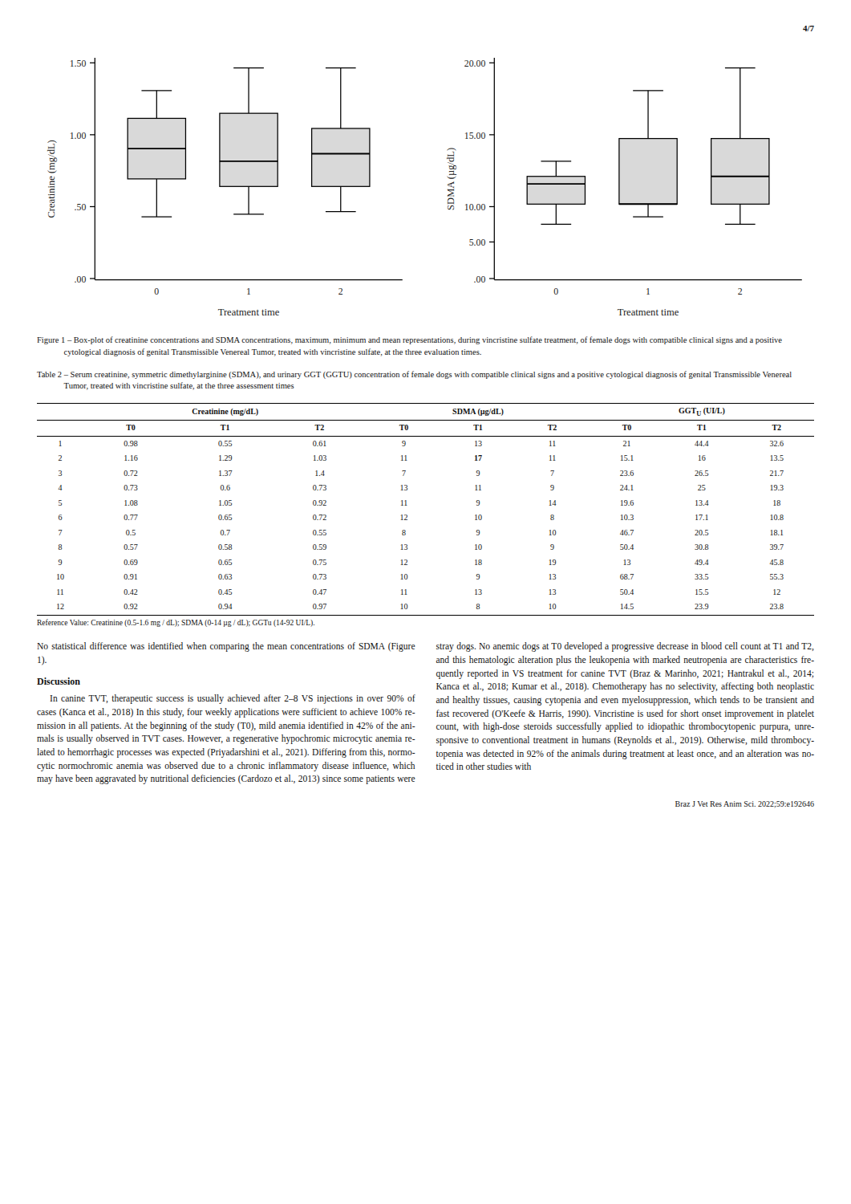4/7
1.50 1.00 .50 .00 Creatinine (mg/dL) 0 1 2 Treatment time
20.00 15.00 10.00 5.00 .00 SDMA (µg/dL) 0 1 2 Treatment time
Figure 1 – Box-plot of creatinine concentrations and SDMA concentrations, maximum, minimum and mean representations, during vincristine sulfate treatment, of female dogs with compatible clinical signs and a positive cytological diagnosis of genital Transmissible Venereal Tumor, treated with vincristine sulfate, at the three evaluation times.
Table 2 – Serum creatinine, symmetric dimethylarginine (SDMA), and urinary GGT (GGTU) concentration of female dogs with compatible clinical signs and a positive cytological diagnosis of genital Transmissible Venereal Tumor, treated with vincristine sulfate, at the three assessment times
| | Creatinine (mg/dL) | SDMA (µg/dL) | GGT U (UI/L) |
| --- | --- | --- | --- |
| | T0 | T1 | T2 | T0 | T1 | T2 | T0 | T1 | T2 |
| 1 | 0.98 | 0.55 | 0.61 | 9 | 13 | 11 | 21 | 44.4 | 32.6 |
| 2 | 1.16 | 1.29 | 1.03 | 11 | 17 | 11 | 15.1 | 16 | 13.5 |
| 3 | 0.72 | 1.37 | 1.4 | 7 | 9 | 7 | 23.6 | 26.5 | 21.7 |
| 4 | 0.73 | 0.6 | 0.73 | 13 | 11 | 9 | 24.1 | 25 | 19.3 |
| 5 | 1.08 | 1.05 | 0.92 | 11 | 9 | 14 | 19.6 | 13.4 | 18 |
| 6 | 0.77 | 0.65 | 0.72 | 12 | 10 | 8 | 10.3 | 17.1 | 10.8 |
| 7 | 0.5 | 0.7 | 0.55 | 8 | 9 | 10 | 46.7 | 20.5 | 18.1 |
| 8 | 0.57 | 0.58 | 0.59 | 13 | 10 | 9 | 50.4 | 30.8 | 39.7 |
| 9 | 0.69 | 0.65 | 0.75 | 12 | 18 | 19 | 13 | 49.4 | 45.8 |
| 10 | 0.91 | 0.63 | 0.73 | 10 | 9 | 13 | 68.7 | 33.5 | 55.3 |
| 11 | 0.42 | 0.45 | 0.47 | 11 | 13 | 13 | 50.4 | 15.5 | 12 |
| 12 | 0.92 | 0.94 | 0.97 | 10 | 8 | 10 | 14.5 | 23.9 | 23.8 |
Reference Value: Creatinine (0.5-1.6 mg / dL); SDMA (0-14 µg / dL); GGTu (14-92 UI/L).
No statistical difference was identified when comparing the mean concentrations of SDMA (Figure 1).
Discussion
In canine TVT, therapeutic success is usually achieved after 2–8 VS injections in over 90% of cases (Kanca et al., 2018) In this study, four weekly applications were sufficient to achieve 100% remission in all patients. At the beginning of the study (T0), mild anemia identified in 42% of the animals is usually observed in TVT cases. However, a regenerative hypochromic microcytic anemia related to hemorrhagic processes was expected (Priyadarshini et al., 2021). Differing from this, normocytic normochromic anemia was observed due to a chronic inflammatory disease influence, which may have been aggravated by nutritional deficiencies (Cardozo et al., 2013) since some patients were stray dogs. No anemic dogs at T0 developed a progressive decrease in blood cell count at T1 and T2, and this hematologic alteration plus the leukopenia with marked neutropenia are characteristics frequently reported in VS treatment for canine TVT (Braz & Marinho, 2021; Hantrakul et al., 2014; Kanca et al., 2018; Kumar et al., 2018). Chemotherapy has no selectivity, affecting both neoplastic and healthy tissues, causing cytopenia and even myelosuppression, which tends to be transient and fast recovered (O'Keefe & Harris, 1990). Vincristine is used for short onset improvement in platelet count, with high-dose steroids successfully applied to idiopathic thrombocytopenic purpura, unresponsive to conventional treatment in humans (Reynolds et al., 2019). Otherwise, mild thrombocytopenia was detected in 92% of the animals during treatment at least once, and an alteration was noticed in other studies with
Braz J Vet Res Anim Sci. 2022;59:e192646